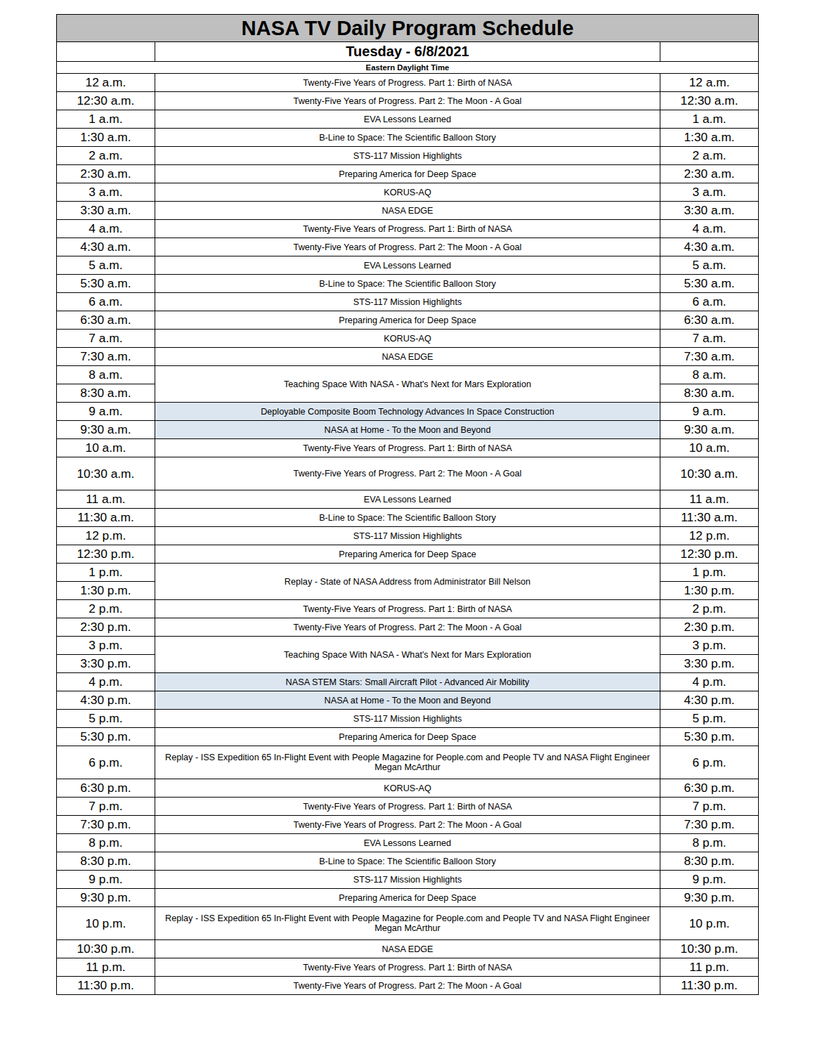| NASA TV Daily Program Schedule |
| | Tuesday - 6/8/2021 | |
| Eastern Daylight Time |
| 12 a.m. | Twenty-Five Years of Progress. Part 1: Birth of NASA | 12 a.m. |
| 12:30 a.m. | Twenty-Five Years of Progress. Part 2: The Moon - A Goal | 12:30 a.m. |
| 1 a.m. | EVA Lessons Learned | 1 a.m. |
| 1:30 a.m. | B-Line to Space: The Scientific Balloon Story | 1:30 a.m. |
| 2 a.m. | STS-117 Mission Highlights | 2 a.m. |
| 2:30 a.m. | Preparing America for Deep Space | 2:30 a.m. |
| 3 a.m. | KORUS-AQ | 3 a.m. |
| 3:30 a.m. | NASA EDGE | 3:30 a.m. |
| 4 a.m. | Twenty-Five Years of Progress. Part 1: Birth of NASA | 4 a.m. |
| 4:30 a.m. | Twenty-Five Years of Progress. Part 2: The Moon - A Goal | 4:30 a.m. |
| 5 a.m. | EVA Lessons Learned | 5 a.m. |
| 5:30 a.m. | B-Line to Space: The Scientific Balloon Story | 5:30 a.m. |
| 6 a.m. | STS-117 Mission Highlights | 6 a.m. |
| 6:30 a.m. | Preparing America for Deep Space | 6:30 a.m. |
| 7 a.m. | KORUS-AQ | 7 a.m. |
| 7:30 a.m. | NASA EDGE | 7:30 a.m. |
| 8 a.m. | Teaching Space With NASA - What's Next for Mars Exploration | 8 a.m. |
| 8:30 a.m. | 8:30 a.m. |
| 9 a.m. | Deployable Composite Boom Technology Advances In Space Construction | 9 a.m. |
| 9:30 a.m. | NASA at Home - To the Moon and Beyond | 9:30 a.m. |
| 10 a.m. | Twenty-Five Years of Progress. Part 1: Birth of NASA | 10 a.m. |
| 10:30 a.m. | Twenty-Five Years of Progress. Part 2: The Moon - A Goal | 10:30 a.m. |
| 11 a.m. | EVA Lessons Learned | 11 a.m. |
| 11:30 a.m. | B-Line to Space: The Scientific Balloon Story | 11:30 a.m. |
| 12 p.m. | STS-117 Mission Highlights | 12 p.m. |
| 12:30 p.m. | Preparing America for Deep Space | 12:30 p.m. |
| 1 p.m. | Replay - State of NASA Address from Administrator Bill Nelson | 1 p.m. |
| 1:30 p.m. | 1:30 p.m. |
| 2 p.m. | Twenty-Five Years of Progress. Part 1: Birth of NASA | 2 p.m. |
| 2:30 p.m. | Twenty-Five Years of Progress. Part 2: The Moon - A Goal | 2:30 p.m. |
| 3 p.m. | Teaching Space With NASA - What's Next for Mars Exploration | 3 p.m. |
| 3:30 p.m. | 3:30 p.m. |
| 4 p.m. | NASA STEM Stars: Small Aircraft Pilot - Advanced Air Mobility | 4 p.m. |
| 4:30 p.m. | NASA at Home - To the Moon and Beyond | 4:30 p.m. |
| 5 p.m. | STS-117 Mission Highlights | 5 p.m. |
| 5:30 p.m. | Preparing America for Deep Space | 5:30 p.m. |
| 6 p.m. | Replay - ISS Expedition 65 In-Flight Event with People Magazine for People.com and People TV and NASA Flight Engineer Megan McArthur | 6 p.m. |
| 6:30 p.m. | KORUS-AQ | 6:30 p.m. |
| 7 p.m. | Twenty-Five Years of Progress. Part 1: Birth of NASA | 7 p.m. |
| 7:30 p.m. | Twenty-Five Years of Progress. Part 2: The Moon - A Goal | 7:30 p.m. |
| 8 p.m. | EVA Lessons Learned | 8 p.m. |
| 8:30 p.m. | B-Line to Space: The Scientific Balloon Story | 8:30 p.m. |
| 9 p.m. | STS-117 Mission Highlights | 9 p.m. |
| 9:30 p.m. | Preparing America for Deep Space | 9:30 p.m. |
| 10 p.m. | Replay - ISS Expedition 65 In-Flight Event with People Magazine for People.com and People TV and NASA Flight Engineer Megan McArthur | 10 p.m. |
| 10:30 p.m. | NASA EDGE | 10:30 p.m. |
| 11 p.m. | Twenty-Five Years of Progress. Part 1: Birth of NASA | 11 p.m. |
| 11:30 p.m. | Twenty-Five Years of Progress. Part 2: The Moon - A Goal | 11:30 p.m. |